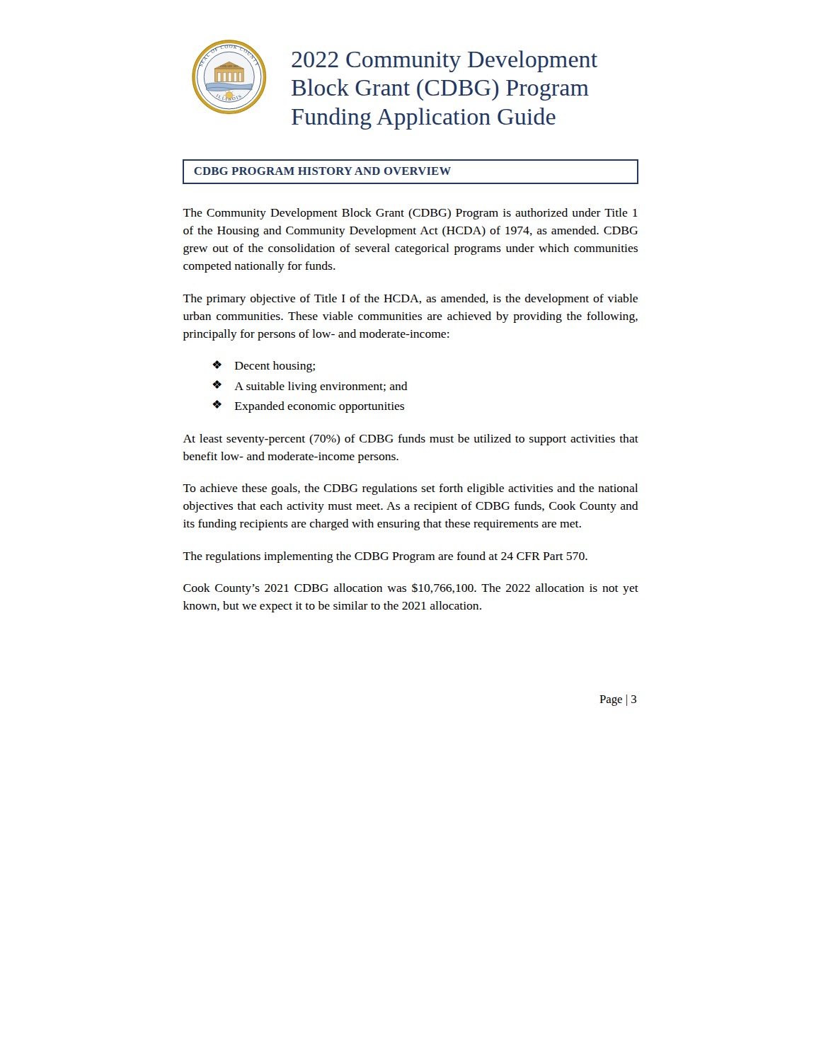SEAL OF COOK COUNTY ILLINOIS JANUARY 1831
2022 Community Development Block Grant (CDBG) Program Funding Application Guide
CDBG PROGRAM HISTORY AND OVERVIEW
The Community Development Block Grant (CDBG) Program is authorized under Title 1 of the Housing and Community Development Act (HCDA) of 1974, as amended. CDBG grew out of the consolidation of several categorical programs under which communities competed nationally for funds.
The primary objective of Title I of the HCDA, as amended, is the development of viable urban communities. These viable communities are achieved by providing the following, principally for persons of low- and moderate-income:
Decent housing;
A suitable living environment; and
Expanded economic opportunities
At least seventy-percent (70%) of CDBG funds must be utilized to support activities that benefit low- and moderate-income persons.
To achieve these goals, the CDBG regulations set forth eligible activities and the national objectives that each activity must meet. As a recipient of CDBG funds, Cook County and its funding recipients are charged with ensuring that these requirements are met.
The regulations implementing the CDBG Program are found at 24 CFR Part 570.
Cook County’s 2021 CDBG allocation was $10,766,100. The 2022 allocation is not yet known, but we expect it to be similar to the 2021 allocation.
Page | 3